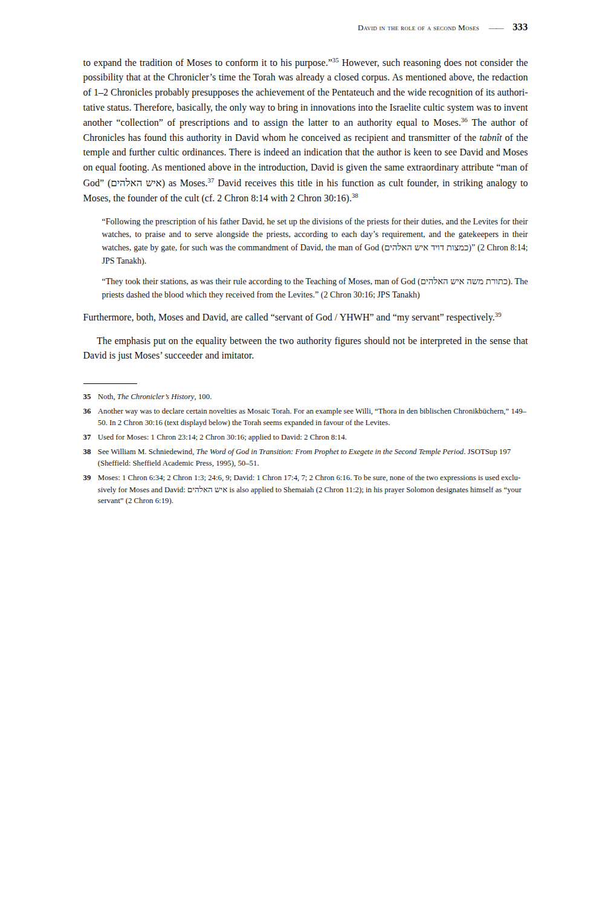David in the role of a second Moses —— 333
to expand the tradition of Moses to conform it to his purpose.”35 However, such reasoning does not consider the possibility that at the Chronicler’s time the Torah was already a closed corpus. As mentioned above, the redaction of 1–2 Chronicles probably presupposes the achievement of the Pentateuch and the wide recognition of its authoritative status. Therefore, basically, the only way to bring in innovations into the Israelite cultic system was to invent another “collection” of prescriptions and to assign the latter to an authority equal to Moses.36 The author of Chronicles has found this authority in David whom he conceived as recipient and transmitter of the tabnît of the temple and further cultic ordinances. There is indeed an indication that the author is keen to see David and Moses on equal footing. As mentioned above in the introduction, David is given the same extraordinary attribute “man of God” (איש האלהים) as Moses.37 David receives this title in his function as cult founder, in striking analogy to Moses, the founder of the cult (cf. 2 Chron 8:14 with 2 Chron 30:16).38
“Following the prescription of his father David, he set up the divisions of the priests for their duties, and the Levites for their watches, to praise and to serve alongside the priests, according to each day’s requirement, and the gatekeepers in their watches, gate by gate, for such was the commandment of David, the man of God (כמצות דויד איש האלהים)” (2 Chron 8:14; JPS Tanakh).
“They took their stations, as was their rule according to the Teaching of Moses, man of God (כתורת משה איש האלהים). The priests dashed the blood which they received from the Levites.” (2 Chron 30:16; JPS Tanakh)
Furthermore, both, Moses and David, are called “servant of God / YHWH” and “my servant” respectively.39
The emphasis put on the equality between the two authority figures should not be interpreted in the sense that David is just Moses’ succeeder and imitator.
35 Noth, The Chronicler’s History, 100.
36 Another way was to declare certain novelties as Mosaic Torah. For an example see Willi, “Thora in den biblischen Chronikbüchern,” 149–50. In 2 Chron 30:16 (text displayd below) the Torah seems expanded in favour of the Levites.
37 Used for Moses: 1 Chron 23:14; 2 Chron 30:16; applied to David: 2 Chron 8:14.
38 See William M. Schniedewind, The Word of God in Transition: From Prophet to Exegete in the Second Temple Period. JSOTSup 197 (Sheffield: Sheffield Academic Press, 1995), 50–51.
39 Moses: 1 Chron 6:34; 2 Chron 1:3; 24:6, 9; David: 1 Chron 17:4, 7; 2 Chron 6:16. To be sure, none of the two expressions is used exclusively for Moses and David: איש האלהים is also applied to Shemaiah (2 Chron 11:2); in his prayer Solomon designates himself as “your servant” (2 Chron 6:19).